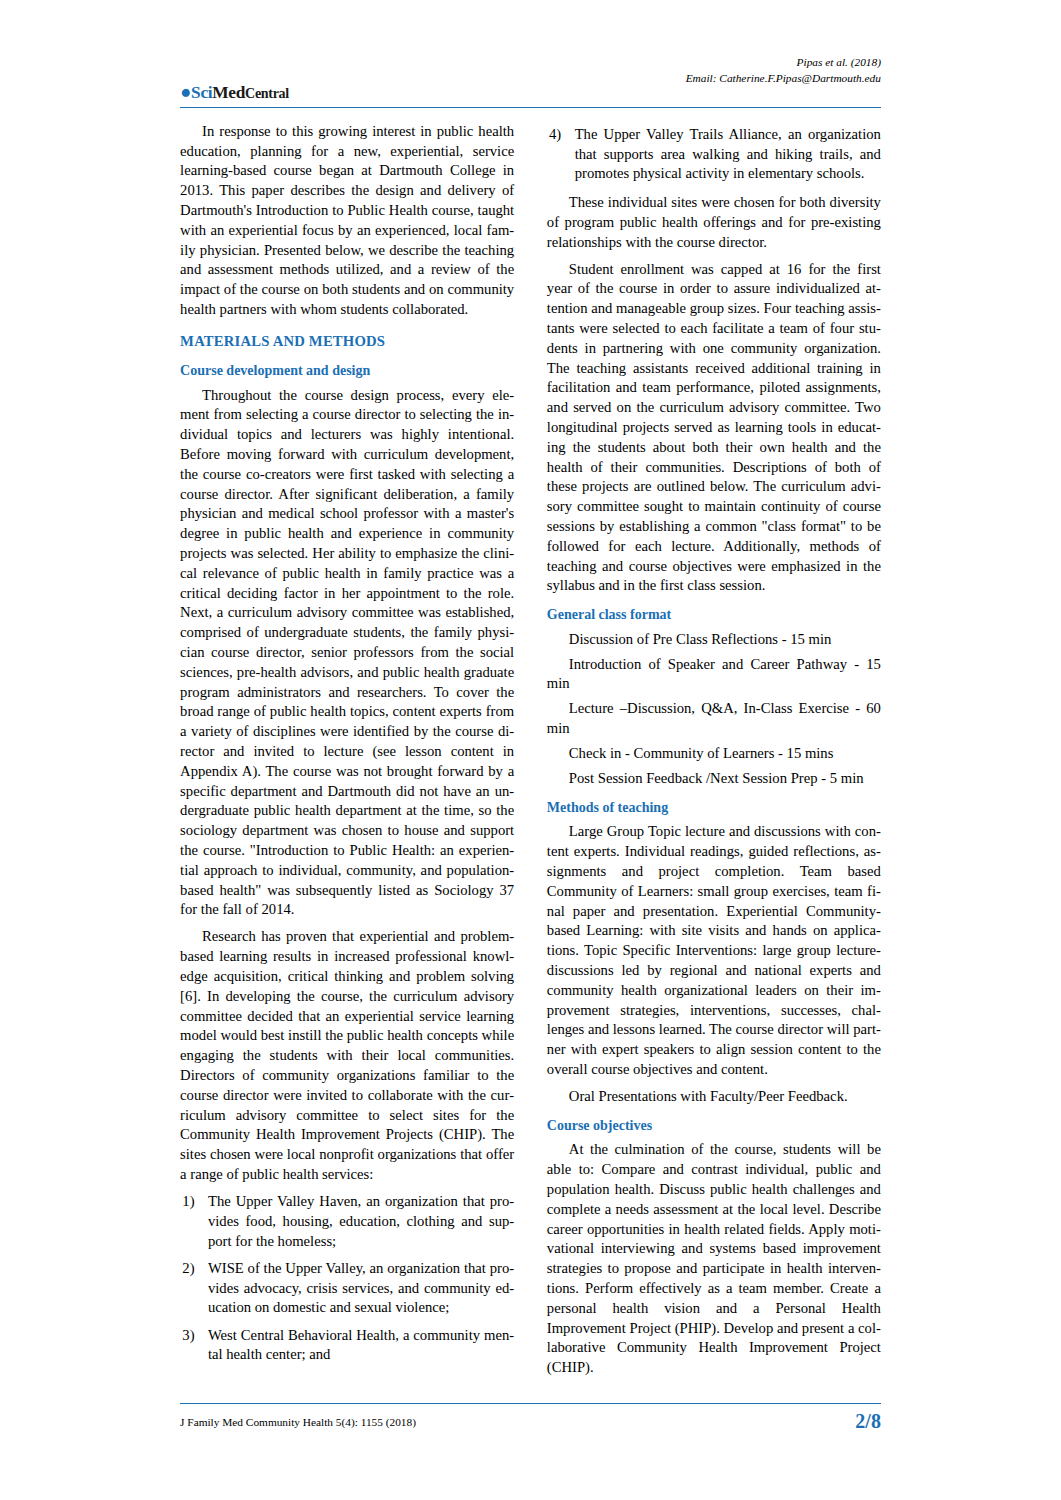Pipas et al. (2018)
Email: Catherine.F.Pipas@Dartmouth.edu
●Sci Med Central
In response to this growing interest in public health education, planning for a new, experiential, service learning-based course began at Dartmouth College in 2013. This paper describes the design and delivery of Dartmouth's Introduction to Public Health course, taught with an experiential focus by an experienced, local family physician. Presented below, we describe the teaching and assessment methods utilized, and a review of the impact of the course on both students and on community health partners with whom students collaborated.
Materials and Methods
Course development and design
Throughout the course design process, every element from selecting a course director to selecting the individual topics and lecturers was highly intentional. Before moving forward with curriculum development, the course co-creators were first tasked with selecting a course director. After significant deliberation, a family physician and medical school professor with a master's degree in public health and experience in community projects was selected. Her ability to emphasize the clinical relevance of public health in family practice was a critical deciding factor in her appointment to the role. Next, a curriculum advisory committee was established, comprised of undergraduate students, the family physician course director, senior professors from the social sciences, pre-health advisors, and public health graduate program administrators and researchers. To cover the broad range of public health topics, content experts from a variety of disciplines were identified by the course director and invited to lecture (see lesson content in Appendix A). The course was not brought forward by a specific department and Dartmouth did not have an undergraduate public health department at the time, so the sociology department was chosen to house and support the course. "Introduction to Public Health: an experiential approach to individual, community, and population-based health" was subsequently listed as Sociology 37 for the fall of 2014.
Research has proven that experiential and problem-based learning results in increased professional knowledge acquisition, critical thinking and problem solving [6]. In developing the course, the curriculum advisory committee decided that an experiential service learning model would best instill the public health concepts while engaging the students with their local communities. Directors of community organizations familiar to the course director were invited to collaborate with the curriculum advisory committee to select sites for the Community Health Improvement Projects (CHIP). The sites chosen were local nonprofit organizations that offer a range of public health services:
The Upper Valley Haven, an organization that provides food, housing, education, clothing and support for the homeless;
WISE of the Upper Valley, an organization that provides advocacy, crisis services, and community education on domestic and sexual violence;
West Central Behavioral Health, a community mental health center; and
The Upper Valley Trails Alliance, an organization that supports area walking and hiking trails, and promotes physical activity in elementary schools.
These individual sites were chosen for both diversity of program public health offerings and for pre-existing relationships with the course director.
Student enrollment was capped at 16 for the first year of the course in order to assure individualized attention and manageable group sizes. Four teaching assistants were selected to each facilitate a team of four students in partnering with one community organization. The teaching assistants received additional training in facilitation and team performance, piloted assignments, and served on the curriculum advisory committee. Two longitudinal projects served as learning tools in educating the students about both their own health and the health of their communities. Descriptions of both of these projects are outlined below. The curriculum advisory committee sought to maintain continuity of course sessions by establishing a common "class format" to be followed for each lecture. Additionally, methods of teaching and course objectives were emphasized in the syllabus and in the first class session.
General class format
Discussion of Pre Class Reflections - 15 min
Introduction of Speaker and Career Pathway - 15 min
Lecture –Discussion, Q&A, In-Class Exercise - 60 min
Check in - Community of Learners - 15 mins
Post Session Feedback /Next Session Prep - 5 min
Methods of teaching
Large Group Topic lecture and discussions with content experts. Individual readings, guided reflections, assignments and project completion. Team based Community of Learners: small group exercises, team final paper and presentation. Experiential Community-based Learning: with site visits and hands on applications. Topic Specific Interventions: large group lecture-discussions led by regional and national experts and community health organizational leaders on their improvement strategies, interventions, successes, challenges and lessons learned. The course director will partner with expert speakers to align session content to the overall course objectives and content.
Oral Presentations with Faculty/Peer Feedback.
Course objectives
At the culmination of the course, students will be able to: Compare and contrast individual, public and population health. Discuss public health challenges and complete a needs assessment at the local level. Describe career opportunities in health related fields. Apply motivational interviewing and systems based improvement strategies to propose and participate in health interventions. Perform effectively as a team member. Create a personal health vision and a Personal Health Improvement Project (PHIP). Develop and present a collaborative Community Health Improvement Project (CHIP).
J Family Med Community Health 5(4): 1155 (2018)
2/8